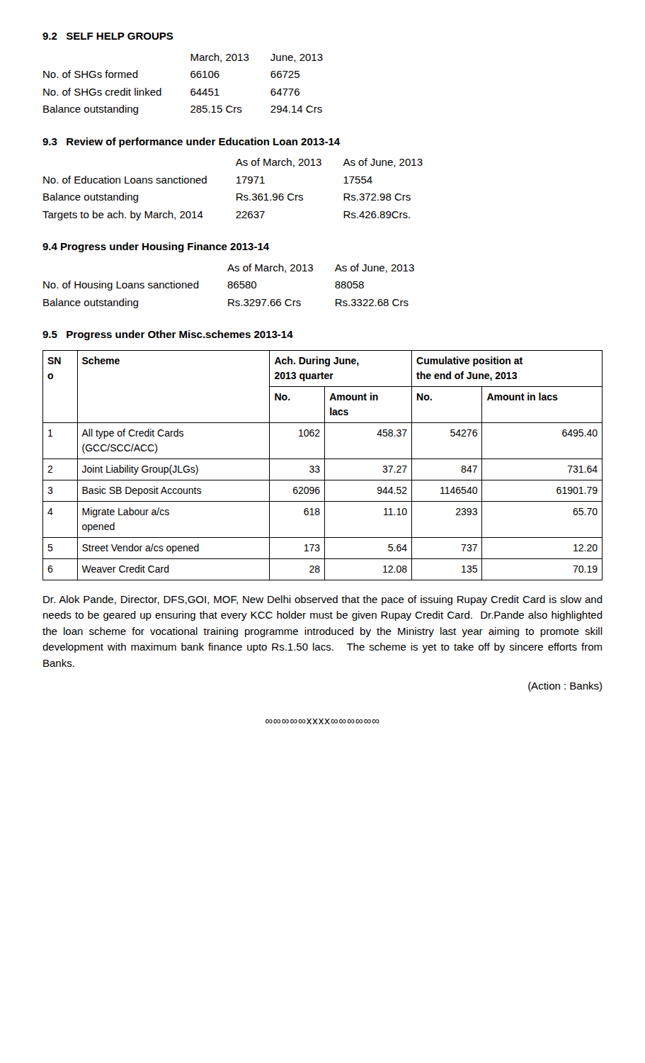9.2 SELF HELP GROUPS
| | March, 2013 | June, 2013 |
| No. of SHGs formed | 66106 | 66725 |
| No. of SHGs credit linked | 64451 | 64776 |
| Balance outstanding | 285.15 Crs | 294.14 Crs |
9.3 Review of performance under Education Loan 2013-14
| | As of March, 2013 | As of June, 2013 |
| No. of Education Loans sanctioned | 17971 | 17554 |
| Balance outstanding | Rs.361.96 Crs | Rs.372.98 Crs |
| Targets to be ach. by March, 2014 | 22637 | Rs.426.89Crs. |
9.4 Progress under Housing Finance 2013-14
| | As of March, 2013 | As of June, 2013 |
| No. of Housing Loans sanctioned | 86580 | 88058 |
| Balance outstanding | Rs.3297.66 Crs | Rs.3322.68 Crs |
9.5 Progress under Other Misc.schemes 2013-14
| SN o | Scheme | Ach. During June, 2013 quarter | Cumulative position at the end of June, 2013 |
| --- | --- | --- | --- |
| No. | Amount in lacs | No. | Amount in lacs |
| 1 | All type of Credit Cards (GCC/SCC/ACC) | 1062 | 458.37 | 54276 | 6495.40 |
| 2 | Joint Liability Group(JLGs) | 33 | 37.27 | 847 | 731.64 |
| 3 | Basic SB Deposit Accounts | 62096 | 944.52 | 1146540 | 61901.79 |
| 4 | Migrate Labour a/cs opened | 618 | 11.10 | 2393 | 65.70 |
| 5 | Street Vendor a/cs opened | 173 | 5.64 | 737 | 12.20 |
| 6 | Weaver Credit Card | 28 | 12.08 | 135 | 70.19 |
Dr. Alok Pande, Director, DFS,GOI, MOF, New Delhi observed that the pace of issuing Rupay Credit Card is slow and needs to be geared up ensuring that every KCC holder must be given Rupay Credit Card. Dr.Pande also highlighted the loan scheme for vocational training programme introduced by the Ministry last year aiming to promote skill development with maximum bank finance upto Rs.1.50 lacs. The scheme is yet to take off by sincere efforts from Banks.
(Action : Banks)
∞∞∞∞∞xxxx∞∞∞∞∞∞